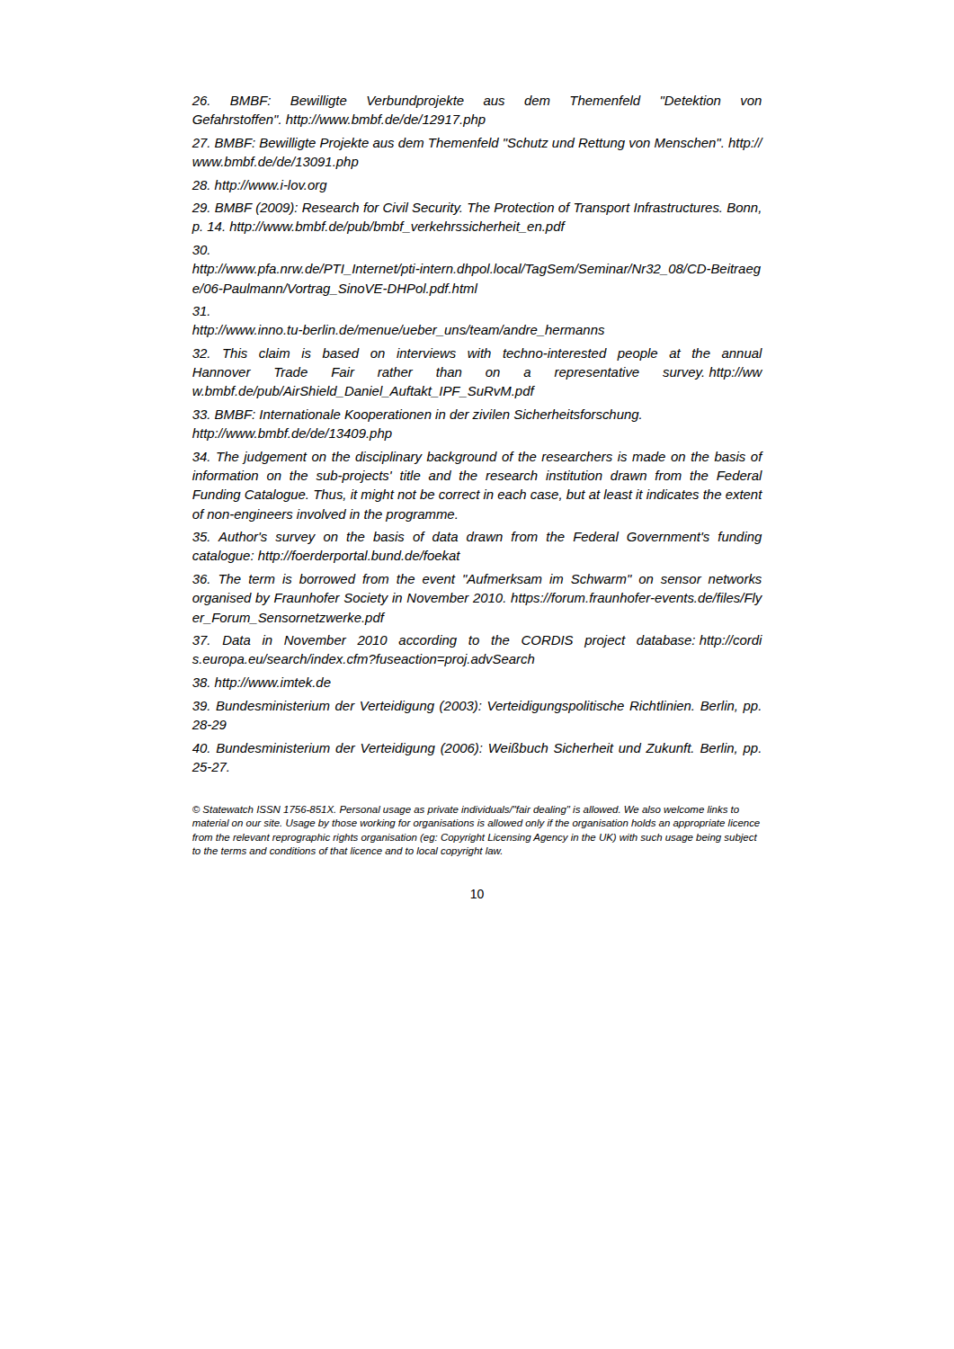26. BMBF: Bewilligte Verbundprojekte aus dem Themenfeld "Detektion von Gefahrstoffen". http://www.bmbf.de/de/12917.php
27. BMBF: Bewilligte Projekte aus dem Themenfeld "Schutz und Rettung von Menschen". http://www.bmbf.de/de/13091.php
28. http://www.i-lov.org
29. BMBF (2009): Research for Civil Security. The Protection of Transport Infrastructures. Bonn, p. 14. http://www.bmbf.de/pub/bmbf_verkehrssicherheit_en.pdf
30.
http://www.pfa.nrw.de/PTI_Internet/pti-intern.dhpol.local/TagSem/Seminar/Nr32_08/CD-Beitraege/06-Paulmann/Vortrag_SinoVE-DHPol.pdf.html
31.
http://www.inno.tu-berlin.de/menue/ueber_uns/team/andre_hermanns
32. This claim is based on interviews with techno-interested people at the annual Hannover Trade Fair rather than on a representative survey. http://www.bmbf.de/pub/AirShield_Daniel_Auftakt_IPF_SuRvM.pdf
33. BMBF: Internationale Kooperationen in der zivilen Sicherheitsforschung.
http://www.bmbf.de/de/13409.php
34. The judgement on the disciplinary background of the researchers is made on the basis of information on the sub-projects' title and the research institution drawn from the Federal Funding Catalogue. Thus, it might not be correct in each case, but at least it indicates the extent of non-engineers involved in the programme.
35. Author's survey on the basis of data drawn from the Federal Government's funding catalogue: http://foerderportal.bund.de/foekat
36. The term is borrowed from the event "Aufmerksam im Schwarm" on sensor networks organised by Fraunhofer Society in November 2010. https://forum.fraunhofer-events.de/files/Flyer_Forum_Sensornetzwerke.pdf
37. Data in November 2010 according to the CORDIS project database: http://cordis.europa.eu/search/index.cfm?fuseaction=proj.advSearch
38. http://www.imtek.de
39. Bundesministerium der Verteidigung (2003): Verteidigungspolitische Richtlinien. Berlin, pp. 28-29
40. Bundesministerium der Verteidigung (2006): Weißbuch Sicherheit und Zukunft. Berlin, pp. 25-27.
© Statewatch ISSN 1756-851X. Personal usage as private individuals/"fair dealing" is allowed. We also welcome links to material on our site. Usage by those working for organisations is allowed only if the organisation holds an appropriate licence from the relevant reprographic rights organisation (eg: Copyright Licensing Agency in the UK) with such usage being subject to the terms and conditions of that licence and to local copyright law.
10